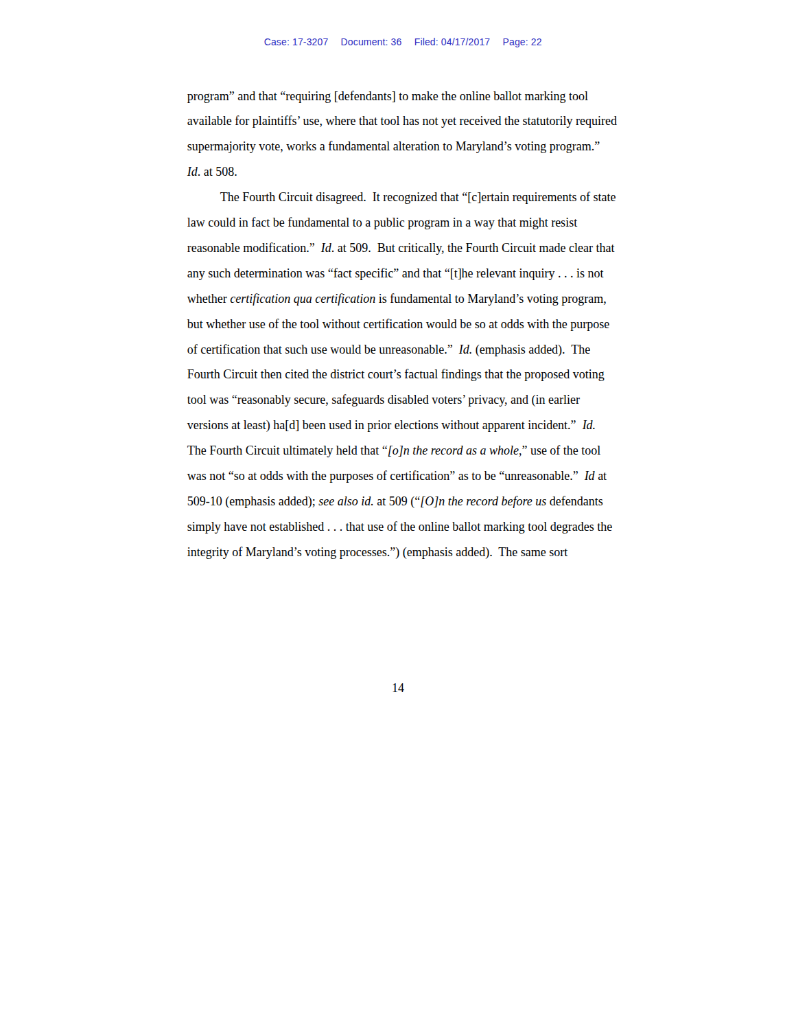Case: 17-3207 Document: 36 Filed: 04/17/2017 Page: 22
program” and that “requiring [defendants] to make the online ballot marking tool available for plaintiffs’ use, where that tool has not yet received the statutorily required supermajority vote, works a fundamental alteration to Maryland’s voting program.” Id. at 508.
The Fourth Circuit disagreed. It recognized that “[c]ertain requirements of state law could in fact be fundamental to a public program in a way that might resist reasonable modification.” Id. at 509. But critically, the Fourth Circuit made clear that any such determination was “fact specific” and that “[t]he relevant inquiry . . . is not whether certification qua certification is fundamental to Maryland’s voting program, but whether use of the tool without certification would be so at odds with the purpose of certification that such use would be unreasonable.” Id. (emphasis added). The Fourth Circuit then cited the district court’s factual findings that the proposed voting tool was “reasonably secure, safeguards disabled voters’ privacy, and (in earlier versions at least) ha[d] been used in prior elections without apparent incident.” Id. The Fourth Circuit ultimately held that “[o]n the record as a whole,” use of the tool was not “so at odds with the purposes of certification” as to be “unreasonable.” Id at 509-10 (emphasis added); see also id. at 509 (“[O]n the record before us defendants simply have not established . . . that use of the online ballot marking tool degrades the integrity of Maryland’s voting processes.”) (emphasis added). The same sort
14